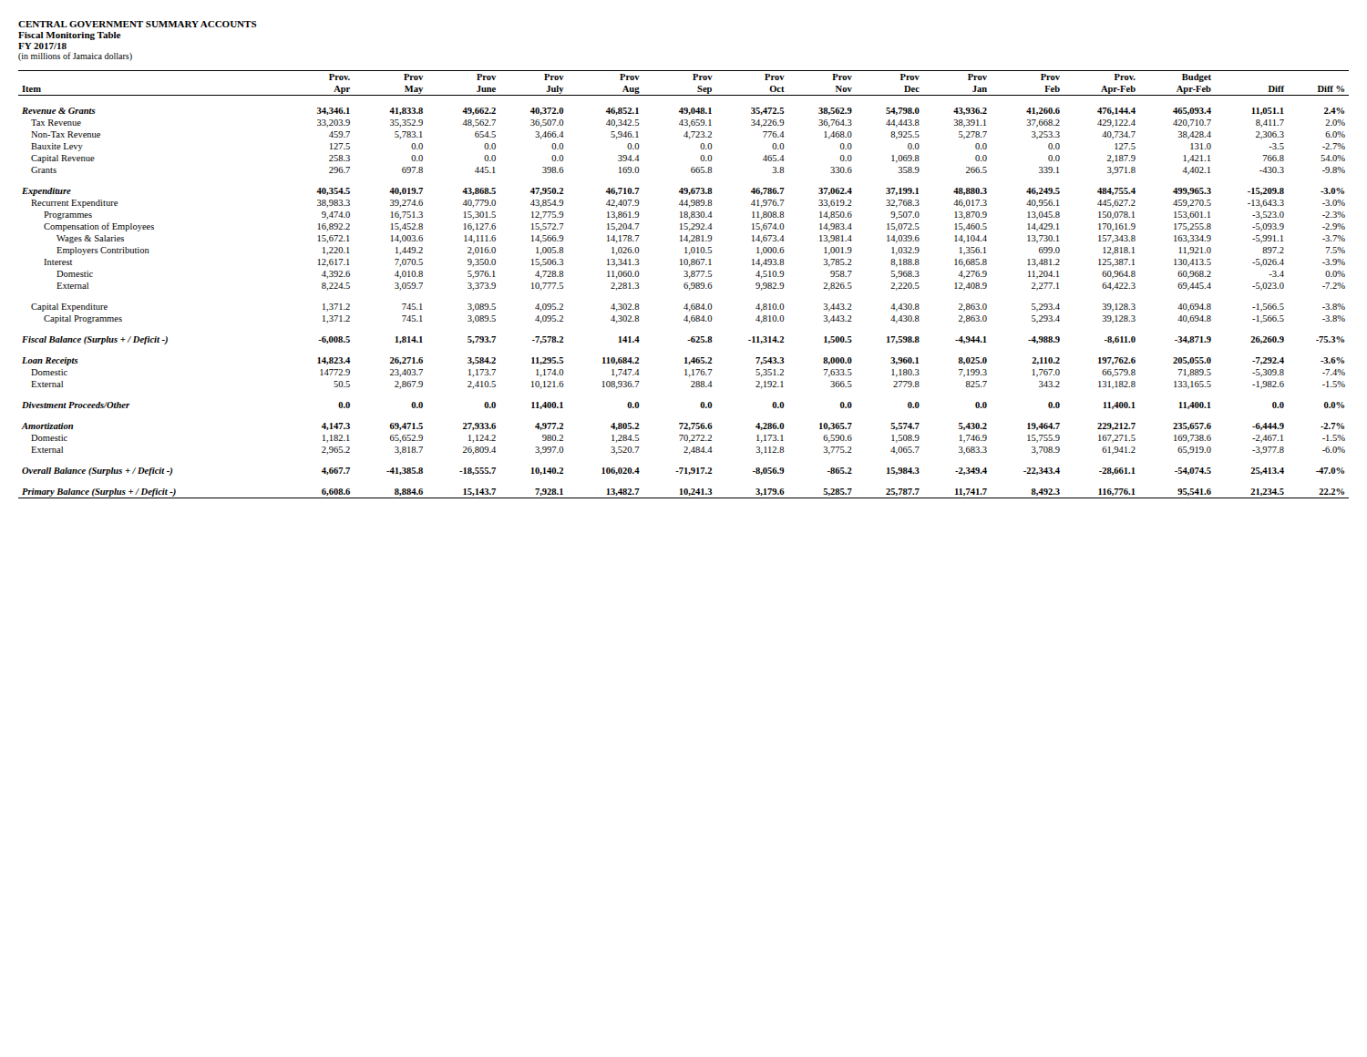CENTRAL GOVERNMENT SUMMARY ACCOUNTS
Fiscal Monitoring Table
FY 2017/18
(in millions of Jamaica dollars)
| | Prov. | Prov | Prov | Prov | Prov | Prov | Prov | Prov | Prov | Prov | Prov | Prov. | Budget | | |
| --- | --- | --- | --- | --- | --- | --- | --- | --- | --- | --- | --- | --- | --- | --- | --- |
| Item | Apr | May | June | July | Aug | Sep | Oct | Nov | Dec | Jan | Feb | Apr-Feb | Apr-Feb | Diff | Diff % |
| Revenue & Grants | 34,346.1 | 41,833.8 | 49,662.2 | 40,372.0 | 46,852.1 | 49,048.1 | 35,472.5 | 38,562.9 | 54,798.0 | 43,936.2 | 41,260.6 | 476,144.4 | 465,093.4 | 11,051.1 | 2.4% |
| Tax Revenue | 33,203.9 | 35,352.9 | 48,562.7 | 36,507.0 | 40,342.5 | 43,659.1 | 34,226.9 | 36,764.3 | 44,443.8 | 38,391.1 | 37,668.2 | 429,122.4 | 420,710.7 | 8,411.7 | 2.0% |
| Non-Tax Revenue | 459.7 | 5,783.1 | 654.5 | 3,466.4 | 5,946.1 | 4,723.2 | 776.4 | 1,468.0 | 8,925.5 | 5,278.7 | 3,253.3 | 40,734.7 | 38,428.4 | 2,306.3 | 6.0% |
| Bauxite Levy | 127.5 | 0.0 | 0.0 | 0.0 | 0.0 | 0.0 | 0.0 | 0.0 | 0.0 | 0.0 | 0.0 | 127.5 | 131.0 | -3.5 | -2.7% |
| Capital Revenue | 258.3 | 0.0 | 0.0 | 0.0 | 394.4 | 0.0 | 465.4 | 0.0 | 1,069.8 | 0.0 | 0.0 | 2,187.9 | 1,421.1 | 766.8 | 54.0% |
| Grants | 296.7 | 697.8 | 445.1 | 398.6 | 169.0 | 665.8 | 3.8 | 330.6 | 358.9 | 266.5 | 339.1 | 3,971.8 | 4,402.1 | -430.3 | -9.8% |
| Expenditure | 40,354.5 | 40,019.7 | 43,868.5 | 47,950.2 | 46,710.7 | 49,673.8 | 46,786.7 | 37,062.4 | 37,199.1 | 48,880.3 | 46,249.5 | 484,755.4 | 499,965.3 | -15,209.8 | -3.0% |
| Recurrent Expenditure | 38,983.3 | 39,274.6 | 40,779.0 | 43,854.9 | 42,407.9 | 44,989.8 | 41,976.7 | 33,619.2 | 32,768.3 | 46,017.3 | 40,956.1 | 445,627.2 | 459,270.5 | -13,643.3 | -3.0% |
| Programmes | 9,474.0 | 16,751.3 | 15,301.5 | 12,775.9 | 13,861.9 | 18,830.4 | 11,808.8 | 14,850.6 | 9,507.0 | 13,870.9 | 13,045.8 | 150,078.1 | 153,601.1 | -3,523.0 | -2.3% |
| Compensation of Employees | 16,892.2 | 15,452.8 | 16,127.6 | 15,572.7 | 15,204.7 | 15,292.4 | 15,674.0 | 14,983.4 | 15,072.5 | 15,460.5 | 14,429.1 | 170,161.9 | 175,255.8 | -5,093.9 | -2.9% |
| Wages & Salaries | 15,672.1 | 14,003.6 | 14,111.6 | 14,566.9 | 14,178.7 | 14,281.9 | 14,673.4 | 13,981.4 | 14,039.6 | 14,104.4 | 13,730.1 | 157,343.8 | 163,334.9 | -5,991.1 | -3.7% |
| Employers Contribution | 1,220.1 | 1,449.2 | 2,016.0 | 1,005.8 | 1,026.0 | 1,010.5 | 1,000.6 | 1,001.9 | 1,032.9 | 1,356.1 | 699.0 | 12,818.1 | 11,921.0 | 897.2 | 7.5% |
| Interest | 12,617.1 | 7,070.5 | 9,350.0 | 15,506.3 | 13,341.3 | 10,867.1 | 14,493.8 | 3,785.2 | 8,188.8 | 16,685.8 | 13,481.2 | 125,387.1 | 130,413.5 | -5,026.4 | -3.9% |
| Domestic | 4,392.6 | 4,010.8 | 5,976.1 | 4,728.8 | 11,060.0 | 3,877.5 | 4,510.9 | 958.7 | 5,968.3 | 4,276.9 | 11,204.1 | 60,964.8 | 60,968.2 | -3.4 | 0.0% |
| External | 8,224.5 | 3,059.7 | 3,373.9 | 10,777.5 | 2,281.3 | 6,989.6 | 9,982.9 | 2,826.5 | 2,220.5 | 12,408.9 | 2,277.1 | 64,422.3 | 69,445.4 | -5,023.0 | -7.2% |
| Capital Expenditure | 1,371.2 | 745.1 | 3,089.5 | 4,095.2 | 4,302.8 | 4,684.0 | 4,810.0 | 3,443.2 | 4,430.8 | 2,863.0 | 5,293.4 | 39,128.3 | 40,694.8 | -1,566.5 | -3.8% |
| Capital Programmes | 1,371.2 | 745.1 | 3,089.5 | 4,095.2 | 4,302.8 | 4,684.0 | 4,810.0 | 3,443.2 | 4,430.8 | 2,863.0 | 5,293.4 | 39,128.3 | 40,694.8 | -1,566.5 | -3.8% |
| Fiscal Balance (Surplus + / Deficit -) | -6,008.5 | 1,814.1 | 5,793.7 | -7,578.2 | 141.4 | -625.8 | -11,314.2 | 1,500.5 | 17,598.8 | -4,944.1 | -4,988.9 | -8,611.0 | -34,871.9 | 26,260.9 | -75.3% |
| Loan Receipts | 14,823.4 | 26,271.6 | 3,584.2 | 11,295.5 | 110,684.2 | 1,465.2 | 7,543.3 | 8,000.0 | 3,960.1 | 8,025.0 | 2,110.2 | 197,762.6 | 205,055.0 | -7,292.4 | -3.6% |
| Domestic | 14772.9 | 23,403.7 | 1,173.7 | 1,174.0 | 1,747.4 | 1,176.7 | 5,351.2 | 7,633.5 | 1,180.3 | 7,199.3 | 1,767.0 | 66,579.8 | 71,889.5 | -5,309.8 | -7.4% |
| External | 50.5 | 2,867.9 | 2,410.5 | 10,121.6 | 108,936.7 | 288.4 | 2,192.1 | 366.5 | 2779.8 | 825.7 | 343.2 | 131,182.8 | 133,165.5 | -1,982.6 | -1.5% |
| Divestment Proceeds/Other | 0.0 | 0.0 | 0.0 | 11,400.1 | 0.0 | 0.0 | 0.0 | 0.0 | 0.0 | 0.0 | 0.0 | 11,400.1 | 11,400.1 | 0.0 | 0.0% |
| Amortization | 4,147.3 | 69,471.5 | 27,933.6 | 4,977.2 | 4,805.2 | 72,756.6 | 4,286.0 | 10,365.7 | 5,574.7 | 5,430.2 | 19,464.7 | 229,212.7 | 235,657.6 | -6,444.9 | -2.7% |
| Domestic | 1,182.1 | 65,652.9 | 1,124.2 | 980.2 | 1,284.5 | 70,272.2 | 1,173.1 | 6,590.6 | 1,508.9 | 1,746.9 | 15,755.9 | 167,271.5 | 169,738.6 | -2,467.1 | -1.5% |
| External | 2,965.2 | 3,818.7 | 26,809.4 | 3,997.0 | 3,520.7 | 2,484.4 | 3,112.8 | 3,775.2 | 4,065.7 | 3,683.3 | 3,708.9 | 61,941.2 | 65,919.0 | -3,977.8 | -6.0% |
| Overall Balance (Surplus + / Deficit -) | 4,667.7 | -41,385.8 | -18,555.7 | 10,140.2 | 106,020.4 | -71,917.2 | -8,056.9 | -865.2 | 15,984.3 | -2,349.4 | -22,343.4 | -28,661.1 | -54,074.5 | 25,413.4 | -47.0% |
| Primary Balance (Surplus + / Deficit -) | 6,608.6 | 8,884.6 | 15,143.7 | 7,928.1 | 13,482.7 | 10,241.3 | 3,179.6 | 5,285.7 | 25,787.7 | 11,741.7 | 8,492.3 | 116,776.1 | 95,541.6 | 21,234.5 | 22.2% |